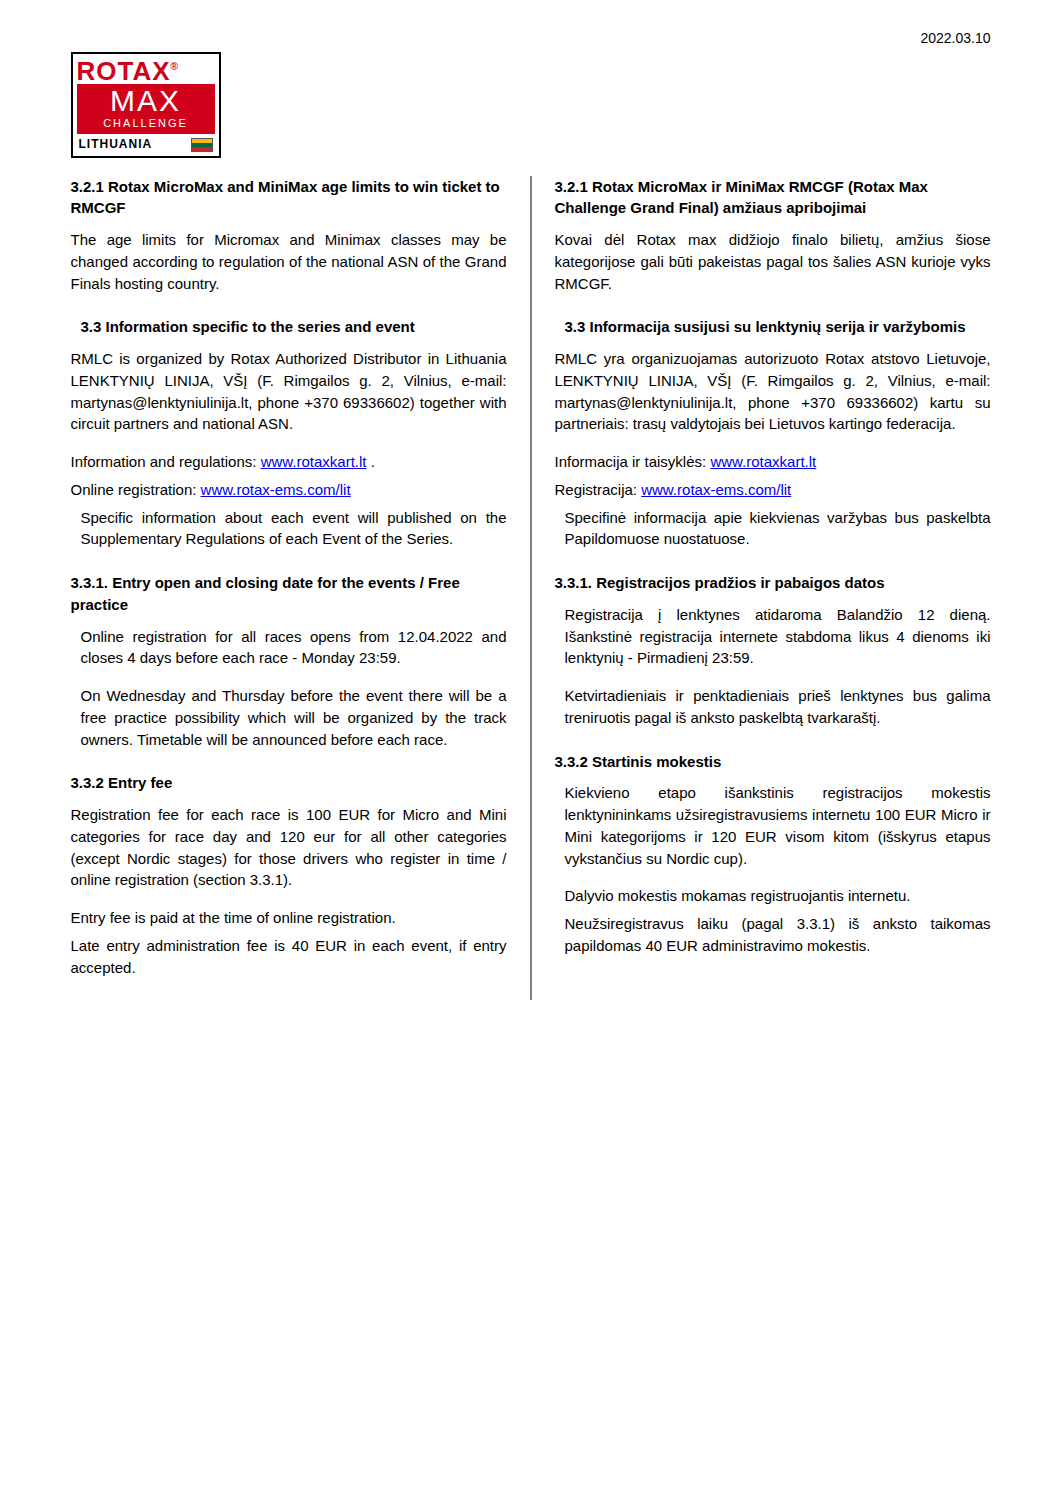2022.03.10
ROTAX®
MAX
CHALLENGE
LITHUANIA
3.2.1 Rotax MicroMax and MiniMax age limits to win ticket to RMCGF
The age limits for Micromax and Minimax classes may be changed according to regulation of the national ASN of the Grand Finals hosting country.
3.3 Information specific to the series and event
RMLC is organized by Rotax Authorized Distributor in Lithuania LENKTYNIŲ LINIJA, VŠĮ (F. Rimgailos g. 2, Vilnius, e-mail: martynas@lenktyniulinija.lt, phone +370 69336602) together with circuit partners and national ASN.
Information and regulations: www.rotaxkart.lt .
Online registration: www.rotax-ems.com/lit
Specific information about each event will published on the Supplementary Regulations of each Event of the Series.
3.3.1. Entry open and closing date for the events / Free practice
Online registration for all races opens from 12.04.2022 and closes 4 days before each race - Monday 23:59.
On Wednesday and Thursday before the event there will be a free practice possibility which will be organized by the track owners. Timetable will be announced before each race.
3.3.2 Entry fee
Registration fee for each race is 100 EUR for Micro and Mini categories for race day and 120 eur for all other categories (except Nordic stages) for those drivers who register in time / online registration (section 3.3.1).
Entry fee is paid at the time of online registration.
Late entry administration fee is 40 EUR in each event, if entry accepted.
3.2.1 Rotax MicroMax ir MiniMax RMCGF (Rotax Max Challenge Grand Final) amžiaus apribojimai
Kovai dėl Rotax max didžiojo finalo bilietų, amžius šiose kategorijose gali būti pakeistas pagal tos šalies ASN kurioje vyks RMCGF.
3.3 Informacija susijusi su lenktynių serija ir varžybomis
RMLC yra organizuojamas autorizuoto Rotax atstovo Lietuvoje, LENKTYNIŲ LINIJA, VŠĮ (F. Rimgailos g. 2, Vilnius, e-mail: martynas@lenktyniulinija.lt, phone +370 69336602) kartu su partneriais: trasų valdytojais bei Lietuvos kartingo federacija.
Informacija ir taisyklės: www.rotaxkart.lt
Registracija: www.rotax-ems.com/lit
Specifinė informacija apie kiekvienas varžybas bus paskelbta Papildomuose nuostatuose.
3.3.1. Registracijos pradžios ir pabaigos datos
Registracija į lenktynes atidaroma Balandžio 12 dieną. Išankstinė registracija internete stabdoma likus 4 dienoms iki lenktynių - Pirmadienį 23:59.
Ketvirtadieniais ir penktadieniais prieš lenktynes bus galima treniruotis pagal iš anksto paskelbtą tvarkaraštį.
3.3.2 Startinis mokestis
Kiekvieno etapo išankstinis registracijos mokestis lenktynininkams užsiregistravusiems internetu 100 EUR Micro ir Mini kategorijoms ir 120 EUR visom kitom (išskyrus etapus vykstančius su Nordic cup).
Dalyvio mokestis mokamas registruojantis internetu.
Neužsiregistravus laiku (pagal 3.3.1) iš anksto taikomas papildomas 40 EUR administravimo mokestis.